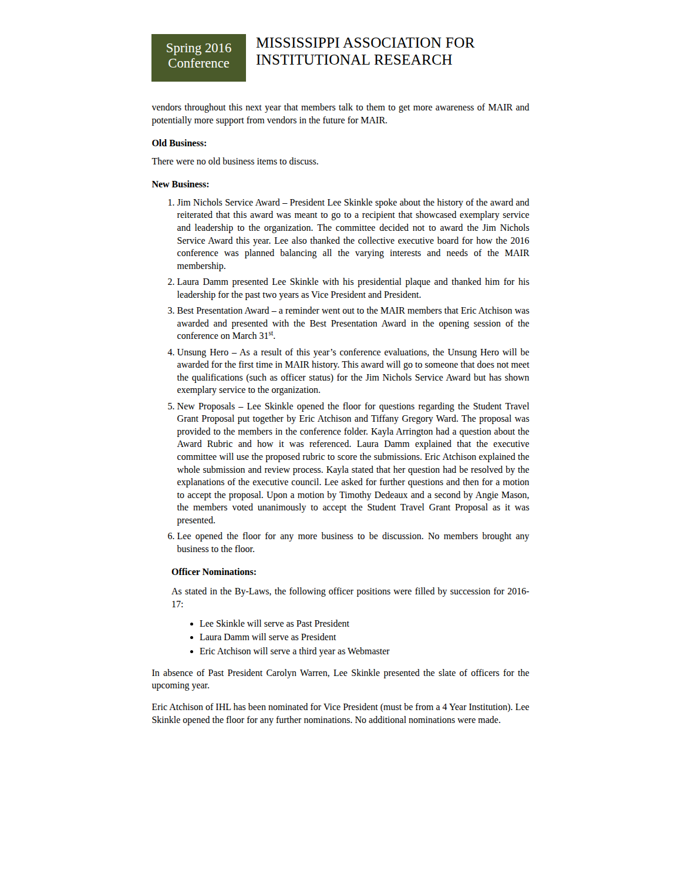Spring 2016 Conference
MISSISSIPPI ASSOCIATION FOR INSTITUTIONAL RESEARCH
vendors throughout this next year that members talk to them to get more awareness of MAIR and potentially more support from vendors in the future for MAIR.
Old Business:
There were no old business items to discuss.
New Business:
Jim Nichols Service Award – President Lee Skinkle spoke about the history of the award and reiterated that this award was meant to go to a recipient that showcased exemplary service and leadership to the organization. The committee decided not to award the Jim Nichols Service Award this year. Lee also thanked the collective executive board for how the 2016 conference was planned balancing all the varying interests and needs of the MAIR membership.
Laura Damm presented Lee Skinkle with his presidential plaque and thanked him for his leadership for the past two years as Vice President and President.
Best Presentation Award – a reminder went out to the MAIR members that Eric Atchison was awarded and presented with the Best Presentation Award in the opening session of the conference on March 31st.
Unsung Hero – As a result of this year’s conference evaluations, the Unsung Hero will be awarded for the first time in MAIR history. This award will go to someone that does not meet the qualifications (such as officer status) for the Jim Nichols Service Award but has shown exemplary service to the organization.
New Proposals – Lee Skinkle opened the floor for questions regarding the Student Travel Grant Proposal put together by Eric Atchison and Tiffany Gregory Ward. The proposal was provided to the members in the conference folder. Kayla Arrington had a question about the Award Rubric and how it was referenced. Laura Damm explained that the executive committee will use the proposed rubric to score the submissions. Eric Atchison explained the whole submission and review process. Kayla stated that her question had be resolved by the explanations of the executive council. Lee asked for further questions and then for a motion to accept the proposal. Upon a motion by Timothy Dedeaux and a second by Angie Mason, the members voted unanimously to accept the Student Travel Grant Proposal as it was presented.
Lee opened the floor for any more business to be discussion. No members brought any business to the floor.
Officer Nominations:
As stated in the By-Laws, the following officer positions were filled by succession for 2016-17:
Lee Skinkle will serve as Past President
Laura Damm will serve as President
Eric Atchison will serve a third year as Webmaster
In absence of Past President Carolyn Warren, Lee Skinkle presented the slate of officers for the upcoming year.
Eric Atchison of IHL has been nominated for Vice President (must be from a 4 Year Institution). Lee Skinkle opened the floor for any further nominations. No additional nominations were made.